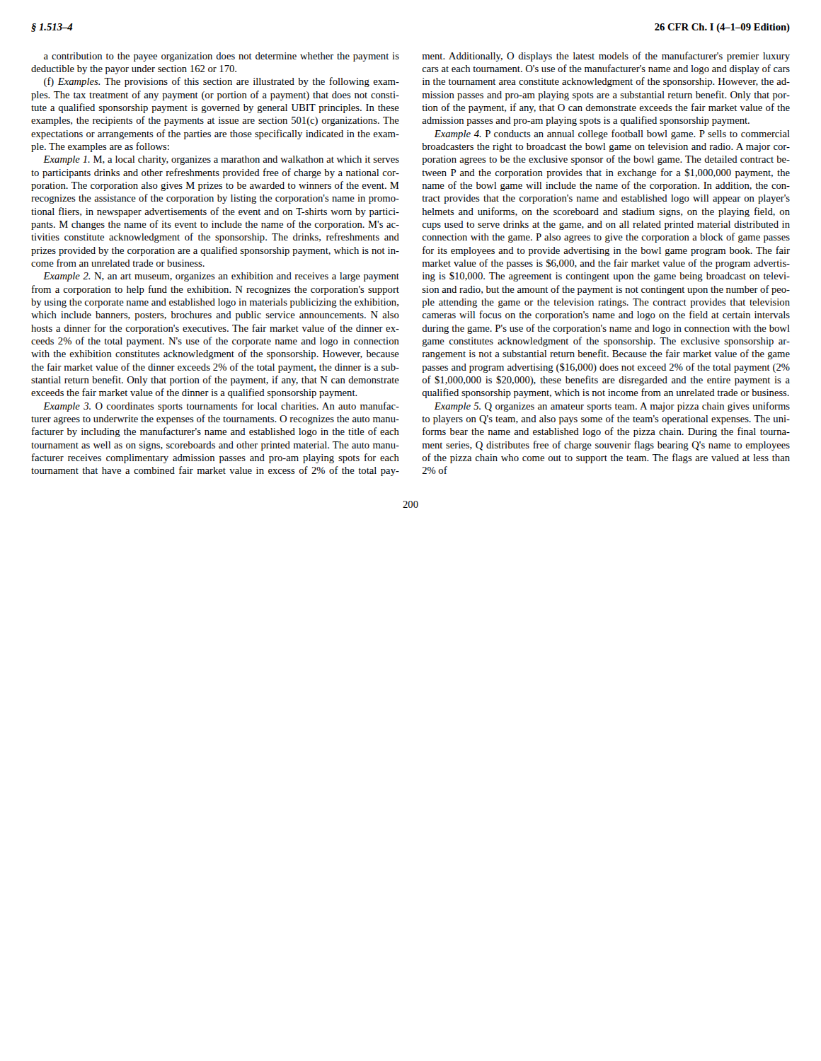§ 1.513–4 26 CFR Ch. I (4–1–09 Edition)
a contribution to the payee organization does not determine whether the payment is deductible by the payor under section 162 or 170.
(f) Examples. The provisions of this section are illustrated by the following examples. The tax treatment of any payment (or portion of a payment) that does not constitute a qualified sponsorship payment is governed by general UBIT principles. In these examples, the recipients of the payments at issue are section 501(c) organizations. The expectations or arrangements of the parties are those specifically indicated in the example. The examples are as follows:
Example 1. M, a local charity, organizes a marathon and walkathon at which it serves to participants drinks and other refreshments provided free of charge by a national corporation. The corporation also gives M prizes to be awarded to winners of the event. M recognizes the assistance of the corporation by listing the corporation's name in promotional fliers, in newspaper advertisements of the event and on T-shirts worn by participants. M changes the name of its event to include the name of the corporation. M's activities constitute acknowledgment of the sponsorship. The drinks, refreshments and prizes provided by the corporation are a qualified sponsorship payment, which is not income from an unrelated trade or business.
Example 2. N, an art museum, organizes an exhibition and receives a large payment from a corporation to help fund the exhibition. N recognizes the corporation's support by using the corporate name and established logo in materials publicizing the exhibition, which include banners, posters, brochures and public service announcements. N also hosts a dinner for the corporation's executives. The fair market value of the dinner exceeds 2% of the total payment. N's use of the corporate name and logo in connection with the exhibition constitutes acknowledgment of the sponsorship. However, because the fair market value of the dinner exceeds 2% of the total payment, the dinner is a substantial return benefit. Only that portion of the payment, if any, that N can demonstrate exceeds the fair market value of the dinner is a qualified sponsorship payment.
Example 3. O coordinates sports tournaments for local charities. An auto manufacturer agrees to underwrite the expenses of the tournaments. O recognizes the auto manufacturer by including the manufacturer's name and established logo in the title of each tournament as well as on signs, scoreboards and other printed material. The auto manufacturer receives complimentary admission passes and pro-am playing spots for each tournament that have a combined fair market value in excess of 2% of the total payment. Additionally, O displays the latest models of the manufacturer's premier luxury cars at each tournament. O's use of the manufacturer's name and logo and display of cars in the tournament area constitute acknowledgment of the sponsorship. However, the admission passes and pro-am playing spots are a substantial return benefit. Only that portion of the payment, if any, that O can demonstrate exceeds the fair market value of the admission passes and pro-am playing spots is a qualified sponsorship payment.
Example 4. P conducts an annual college football bowl game. P sells to commercial broadcasters the right to broadcast the bowl game on television and radio. A major corporation agrees to be the exclusive sponsor of the bowl game. The detailed contract between P and the corporation provides that in exchange for a $1,000,000 payment, the name of the bowl game will include the name of the corporation. In addition, the contract provides that the corporation's name and established logo will appear on player's helmets and uniforms, on the scoreboard and stadium signs, on the playing field, on cups used to serve drinks at the game, and on all related printed material distributed in connection with the game. P also agrees to give the corporation a block of game passes for its employees and to provide advertising in the bowl game program book. The fair market value of the passes is $6,000, and the fair market value of the program advertising is $10,000. The agreement is contingent upon the game being broadcast on television and radio, but the amount of the payment is not contingent upon the number of people attending the game or the television ratings. The contract provides that television cameras will focus on the corporation's name and logo on the field at certain intervals during the game. P's use of the corporation's name and logo in connection with the bowl game constitutes acknowledgment of the sponsorship. The exclusive sponsorship arrangement is not a substantial return benefit. Because the fair market value of the game passes and program advertising ($16,000) does not exceed 2% of the total payment (2% of $1,000,000 is $20,000), these benefits are disregarded and the entire payment is a qualified sponsorship payment, which is not income from an unrelated trade or business.
Example 5. Q organizes an amateur sports team. A major pizza chain gives uniforms to players on Q's team, and also pays some of the team's operational expenses. The uniforms bear the name and established logo of the pizza chain. During the final tournament series, Q distributes free of charge souvenir flags bearing Q's name to employees of the pizza chain who come out to support the team. The flags are valued at less than 2% of
200